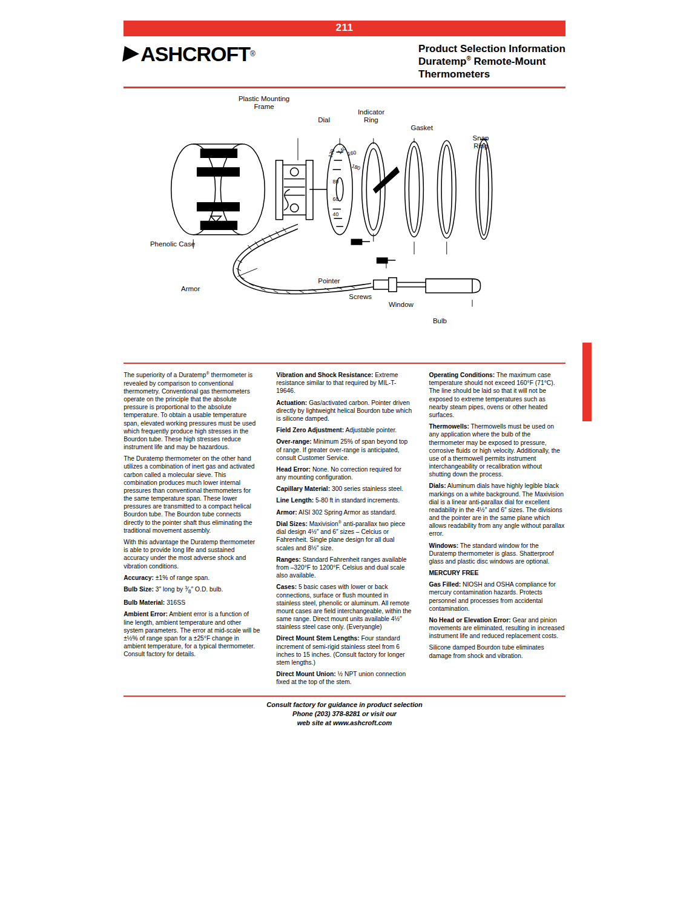211
ASHCROFT®
Product Selection Information
Duratemp® Remote-Mount
Thermometers
120 140 160 180 80 60 40
Plastic Mounting
Frame
Dial
Indicator
Ring
Gasket
Snap
Ring
Phenolic Case
Armor
Pointer
Screws
Window
Bulb
The superiority of a Duratemp® thermometer is revealed by comparison to conventional thermometry. Conventional gas thermometers operate on the principle that the absolute pressure is proportional to the absolute temperature. To obtain a usable temperature span, elevated working pressures must be used which frequently produce high stresses in the Bourdon tube. These high stresses reduce instrument life and may be hazardous.
The Duratemp thermometer on the other hand utilizes a combination of inert gas and activated carbon called a molecular sieve. This combination produces much lower internal pressures than conventional thermometers for the same temperature span. These lower pressures are transmitted to a compact helical Bourdon tube. The Bourdon tube connects directly to the pointer shaft thus eliminating the traditional movement assembly.
With this advantage the Duratemp thermometer is able to provide long life and sustained accuracy under the most adverse shock and vibration conditions.
Accuracy: ±1% of range span.
Bulb Size: 3″ long by 3⁄8″ O.D. bulb.
Bulb Material: 316SS
Ambient Error: Ambient error is a function of line length, ambient temperature and other system parameters. The error at mid-scale will be ±½% of range span for a ±25°F change in ambient temperature, for a typical thermometer. Consult factory for details.
Vibration and Shock Resistance: Extreme resistance similar to that required by MIL-T-19646.
Actuation: Gas/activated carbon. Pointer driven directly by lightweight helical Bourdon tube which is silicone damped.
Field Zero Adjustment: Adjustable pointer.
Over-range: Minimum 25% of span beyond top of range. If greater over-range is anticipated, consult Customer Service.
Head Error: None. No correction required for any mounting configuration.
Capillary Material: 300 series stainless steel.
Line Length: 5-80 ft in standard increments.
Armor: AISI 302 Spring Armor as standard.
Dial Sizes: Maxivision® anti-parallax two piece dial design 4½″ and 6″ sizes – Celcius or Fahrenheit. Single plane design for all dual scales and 8½″ size.
Ranges: Standard Fahrenheit ranges available from –320°F to 1200°F. Celsius and dual scale also available.
Cases: 5 basic cases with lower or back connections, surface or flush mounted in stainless steel, phenolic or aluminum. All remote mount cases are field interchangeable, within the same range. Direct mount units available 4½″ stainless steel case only. (Everyangle)
Direct Mount Stem Lengths: Four standard increment of semi-rigid stainless steel from 6 inches to 15 inches. (Consult factory for longer stem lengths.)
Direct Mount Union: ½ NPT union connection fixed at the top of the stem.
Operating Conditions: The maximum case temperature should not exceed 160°F (71°C). The line should be laid so that it will not be exposed to extreme temperatures such as nearby steam pipes, ovens or other heated surfaces.
Thermowells: Thermowells must be used on any application where the bulb of the thermometer may be exposed to pressure, corrosive fluids or high velocity. Additionally, the use of a thermowell permits instrument interchangeability or recalibration without shutting down the process.
Dials: Aluminum dials have highly legible black markings on a white background. The Maxivision dial is a linear anti-parallax dial for excellent readability in the 4½″ and 6″ sizes. The divisions and the pointer are in the same plane which allows readability from any angle without parallax error.
Windows: The standard window for the Duratemp thermometer is glass. Shatterproof glass and plastic disc windows are optional.
MERCURY FREE
Gas Filled: NIOSH and OSHA compliance for mercury contamination hazards. Protects personnel and processes from accidental contamination.
No Head or Elevation Error: Gear and pinion movements are eliminated, resulting in increased instrument life and reduced replacement costs.
Silicone damped Bourdon tube eliminates damage from shock and vibration.
Consult factory for guidance in product selection
Phone (203) 378-8281 or visit our
web site at www.ashcroft.com